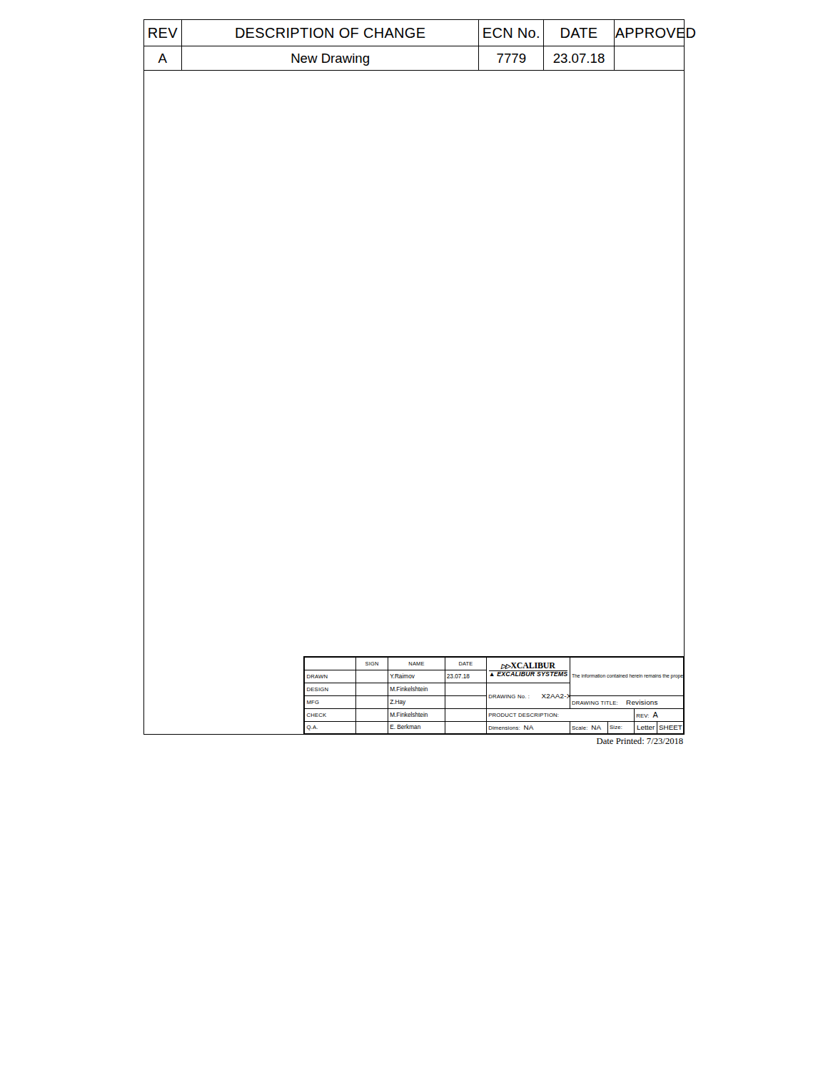| REV | DESCRIPTION OF CHANGE | ECN No. | DATE | APPROVED |
| --- | --- | --- | --- | --- |
| A | New Drawing | 7779 | 23.07.18 | |
| | SIGN | NAME | DATE | ▷▷ XCALIBUR ▲ EXCALIBUR SYSTEMS | The information contained herein remains the property of Excalibur Systems. It may not be reproduced, copied, disseminated or used for any other purpose whatsover without written permission from Excalibur Systems. |
| DRAWN | | Y.Raimov | 23.07.18 |
| DESIGN | | M.Finkelshtein | | DRAWING No. : X2AA2-X |
| MFG | | Z.Hay | | DRAWING TITLE: Revisions |
| CHECK | | M.Finkelshtein | | PRODUCT DESCRIPTION: | REV: A |
| Q.A. | | E. Berkman | | Dimensions: NA | Scale: NA | Size: | Letter | SHEET 2 OF 2 |
Date Printed: 7/23/2018